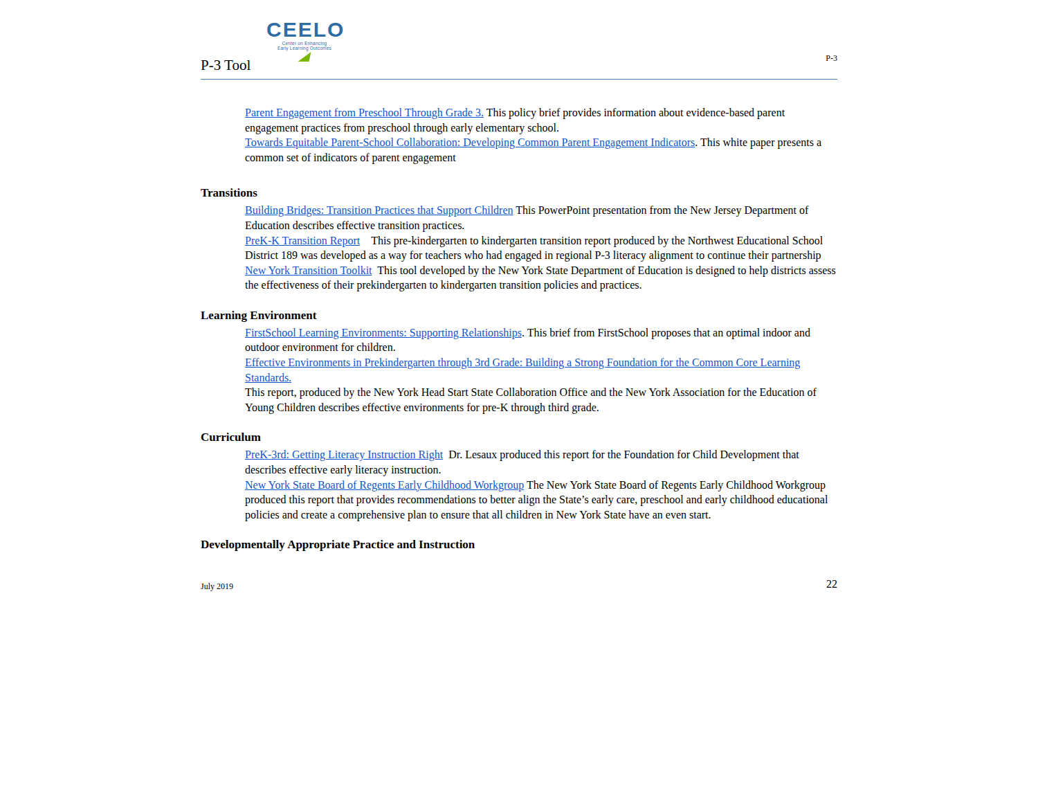CEELO
Center on Enhancing
Early Learning Outcomes
P-3 Tool P-3
Parent Engagement from Preschool Through Grade 3. This policy brief provides information about evidence-based parent engagement practices from preschool through early elementary school.
Towards Equitable Parent-School Collaboration: Developing Common Parent Engagement Indicators. This white paper presents a common set of indicators of parent engagement
Transitions
Building Bridges: Transition Practices that Support Children This PowerPoint presentation from the New Jersey Department of Education describes effective transition practices.
PreK-K Transition Report This pre-kindergarten to kindergarten transition report produced by the Northwest Educational School District 189 was developed as a way for teachers who had engaged in regional P-3 literacy alignment to continue their partnership
New York Transition Toolkit This tool developed by the New York State Department of Education is designed to help districts assess the effectiveness of their prekindergarten to kindergarten transition policies and practices.
Learning Environment
FirstSchool Learning Environments: Supporting Relationships. This brief from FirstSchool proposes that an optimal indoor and outdoor environment for children.
Effective Environments in Prekindergarten through 3rd Grade: Building a Strong Foundation for the Common Core Learning Standards.
This report, produced by the New York Head Start State Collaboration Office and the New York Association for the Education of Young Children describes effective environments for pre-K through third grade.
Curriculum
PreK-3rd: Getting Literacy Instruction Right Dr. Lesaux produced this report for the Foundation for Child Development that describes effective early literacy instruction.
New York State Board of Regents Early Childhood Workgroup The New York State Board of Regents Early Childhood Workgroup produced this report that provides recommendations to better align the State’s early care, preschool and early childhood educational policies and create a comprehensive plan to ensure that all children in New York State have an even start.
Developmentally Appropriate Practice and Instruction
July 2019
22